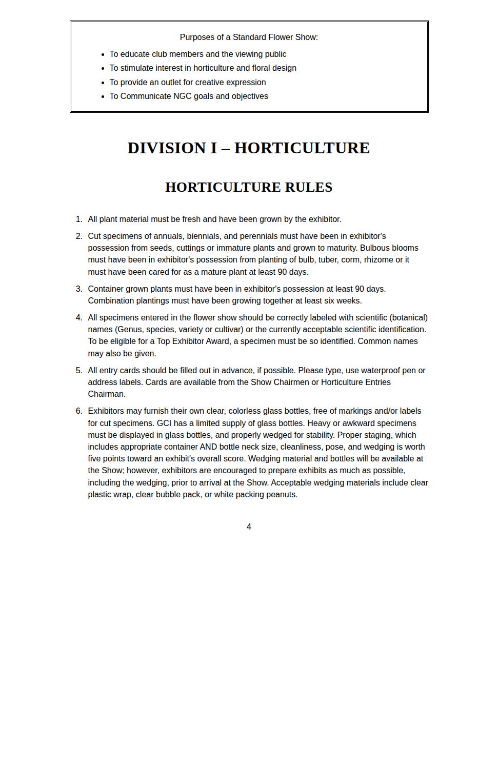Purposes of a Standard Flower Show:
To educate club members and the viewing public
To stimulate interest in horticulture and floral design
To provide an outlet for creative expression
To Communicate NGC goals and objectives
DIVISION I – HORTICULTURE
HORTICULTURE RULES
All plant material must be fresh and have been grown by the exhibitor.
Cut specimens of annuals, biennials, and perennials must have been in exhibitor's possession from seeds, cuttings or immature plants and grown to maturity. Bulbous blooms must have been in exhibitor's possession from planting of bulb, tuber, corm, rhizome or it must have been cared for as a mature plant at least 90 days.
Container grown plants must have been in exhibitor's possession at least 90 days. Combination plantings must have been growing together at least six weeks.
All specimens entered in the flower show should be correctly labeled with scientific (botanical) names (Genus, species, variety or cultivar) or the currently acceptable scientific identification. To be eligible for a Top Exhibitor Award, a specimen must be so identified. Common names may also be given.
All entry cards should be filled out in advance, if possible. Please type, use waterproof pen or address labels. Cards are available from the Show Chairmen or Horticulture Entries Chairman.
Exhibitors may furnish their own clear, colorless glass bottles, free of markings and/or labels for cut specimens. GCI has a limited supply of glass bottles. Heavy or awkward specimens must be displayed in glass bottles, and properly wedged for stability. Proper staging, which includes appropriate container AND bottle neck size, cleanliness, pose, and wedging is worth five points toward an exhibit's overall score. Wedging material and bottles will be available at the Show; however, exhibitors are encouraged to prepare exhibits as much as possible, including the wedging, prior to arrival at the Show. Acceptable wedging materials include clear plastic wrap, clear bubble pack, or white packing peanuts.
4